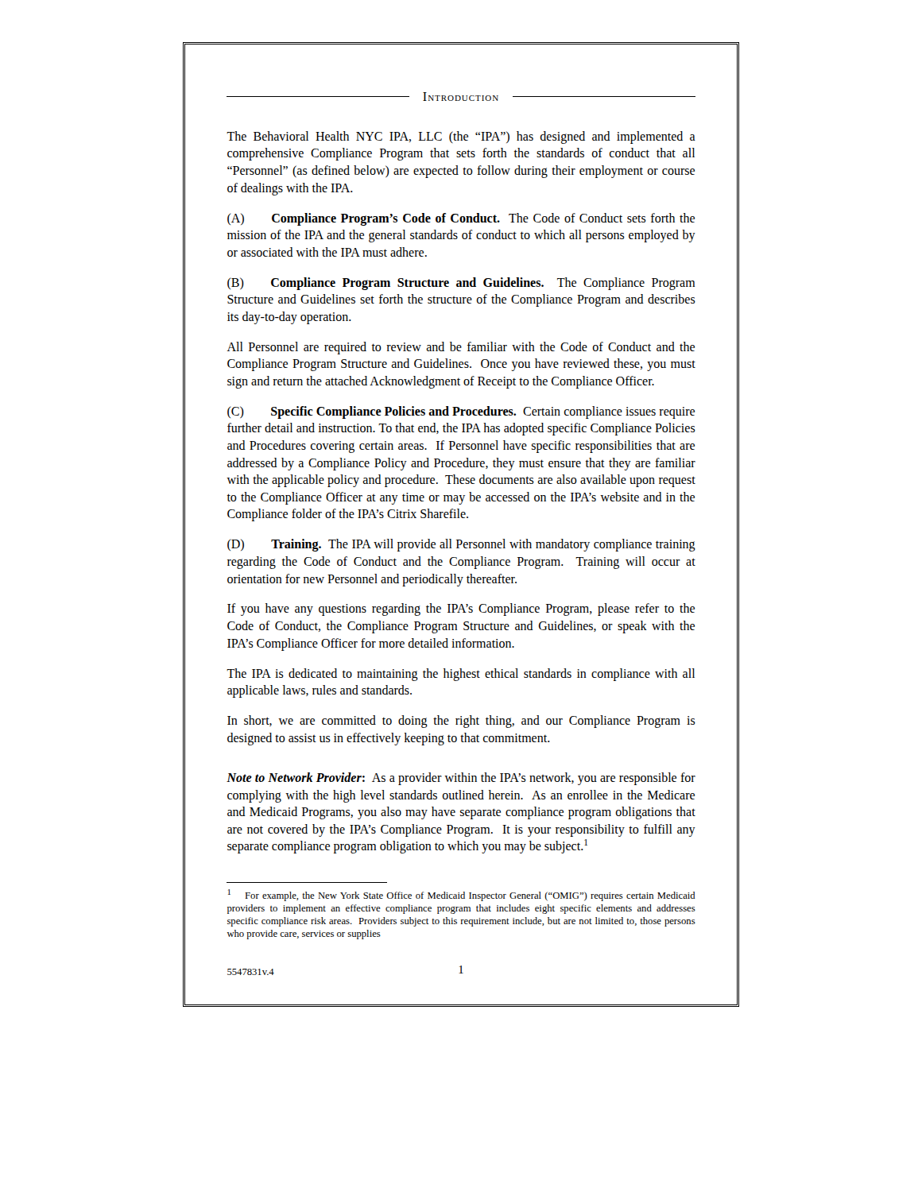Introduction
The Behavioral Health NYC IPA, LLC (the “IPA”) has designed and implemented a comprehensive Compliance Program that sets forth the standards of conduct that all “Personnel” (as defined below) are expected to follow during their employment or course of dealings with the IPA.
(A) Compliance Program’s Code of Conduct. The Code of Conduct sets forth the mission of the IPA and the general standards of conduct to which all persons employed by or associated with the IPA must adhere.
(B) Compliance Program Structure and Guidelines. The Compliance Program Structure and Guidelines set forth the structure of the Compliance Program and describes its day-to-day operation.
All Personnel are required to review and be familiar with the Code of Conduct and the Compliance Program Structure and Guidelines. Once you have reviewed these, you must sign and return the attached Acknowledgment of Receipt to the Compliance Officer.
(C) Specific Compliance Policies and Procedures. Certain compliance issues require further detail and instruction. To that end, the IPA has adopted specific Compliance Policies and Procedures covering certain areas. If Personnel have specific responsibilities that are addressed by a Compliance Policy and Procedure, they must ensure that they are familiar with the applicable policy and procedure. These documents are also available upon request to the Compliance Officer at any time or may be accessed on the IPA’s website and in the Compliance folder of the IPA’s Citrix Sharefile.
(D) Training. The IPA will provide all Personnel with mandatory compliance training regarding the Code of Conduct and the Compliance Program. Training will occur at orientation for new Personnel and periodically thereafter.
If you have any questions regarding the IPA’s Compliance Program, please refer to the Code of Conduct, the Compliance Program Structure and Guidelines, or speak with the IPA’s Compliance Officer for more detailed information.
The IPA is dedicated to maintaining the highest ethical standards in compliance with all applicable laws, rules and standards.
In short, we are committed to doing the right thing, and our Compliance Program is designed to assist us in effectively keeping to that commitment.
Note to Network Provider: As a provider within the IPA’s network, you are responsible for complying with the high level standards outlined herein. As an enrollee in the Medicare and Medicaid Programs, you also may have separate compliance program obligations that are not covered by the IPA’s Compliance Program. It is your responsibility to fulfill any separate compliance program obligation to which you may be subject.1
1 For example, the New York State Office of Medicaid Inspector General (“OMIG”) requires certain Medicaid providers to implement an effective compliance program that includes eight specific elements and addresses specific compliance risk areas. Providers subject to this requirement include, but are not limited to, those persons who provide care, services or supplies
1
5547831v.4